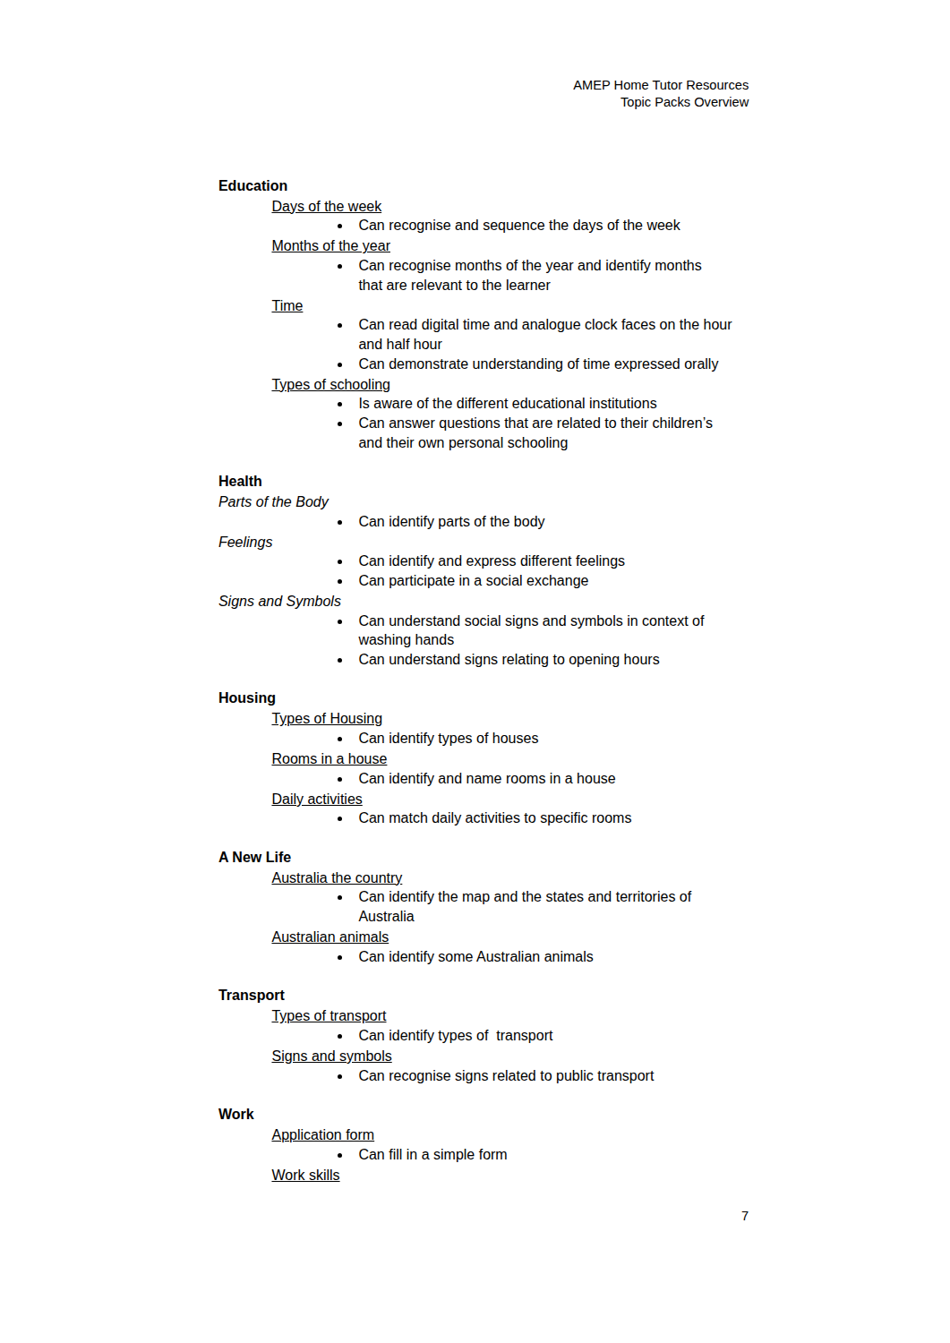AMEP Home Tutor Resources
Topic Packs Overview
Education
Days of the week
Can recognise and sequence the days of the week
Months of the year
Can recognise months of the year and identify months that are relevant to the learner
Time
Can read digital time and analogue clock faces on the hour and half hour
Can demonstrate understanding of time expressed orally
Types of schooling
Is aware of the different educational institutions
Can answer questions that are related to their children’s and their own personal schooling
Health
Parts of the Body
Can identify parts of the body
Feelings
Can identify and express different feelings
Can participate in a social exchange
Signs and Symbols
Can understand social signs and symbols in context of washing hands
Can understand signs relating to opening hours
Housing
Types of Housing
Can identify types of houses
Rooms in a house
Can identify and name rooms in a house
Daily activities
Can match daily activities to specific rooms
A New Life
Australia the country
Can identify the map and the states and territories of Australia
Australian animals
Can identify some Australian animals
Transport
Types of transport
Can identify types of transport
Signs and symbols
Can recognise signs related to public transport
Work
Application form
Can fill in a simple form
Work skills
7